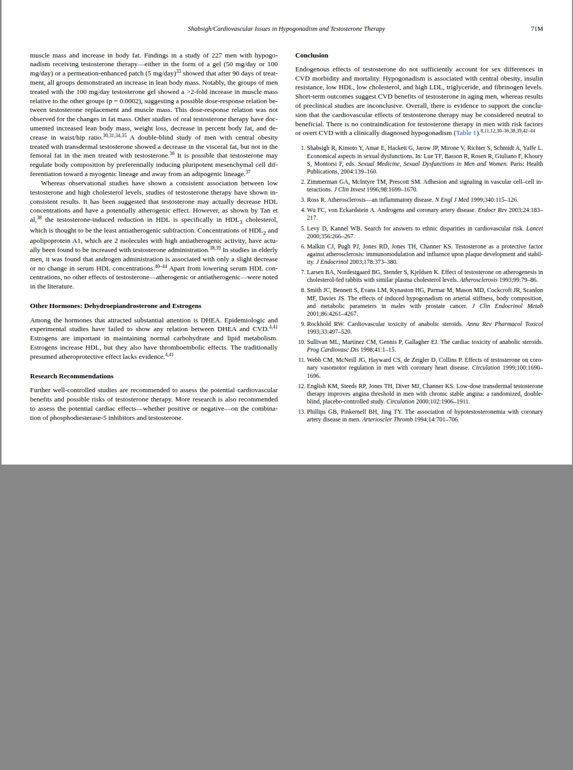Shabsigh/Cardiovascular Issues in Hypogonadism and Testosterone Therapy 71M
muscle mass and increase in body fat. Findings in a study of 227 men with hypogonadism receiving testosterone therapy—either in the form of a gel (50 mg/day or 100 mg/day) or a permeation-enhanced patch (5 mg/day)33 showed that after 90 days of treatment, all groups demonstrated an increase in lean body mass. Notably, the groups of men treated with the 100 mg/day testosterone gel showed a >2-fold increase in muscle mass relative to the other groups (p = 0.0002), suggesting a possible dose-response relation between testosterone replacement and muscle mass. This dose-response relation was not observed for the changes in fat mass. Other studies of oral testosterone therapy have documented increased lean body mass, weight loss, decrease in percent body fat, and decrease in waist/hip ratio.30,31,34,35 A double-blind study of men with central obesity treated with transdermal testosterone showed a decrease in the visceral fat, but not in the femoral fat in the men treated with testosterone.36 It is possible that testosterone may regulate body composition by preferentially inducing pluripotent mesenchymal cell differentiation toward a myogenic lineage and away from an adipogenic lineage.37
Whereas observational studies have shown a consistent association between low testosterone and high cholesterol levels, studies of testosterone therapy have shown inconsistent results. It has been suggested that testosterone may actually decrease HDL concentrations and have a potentially atherogenic effect. However, as shown by Tan et al,38 the testosterone-induced reduction in HDL is specifically in HDL3 cholesterol, which is thought to be the least antiatherogenic subfraction. Concentrations of HDL2 and apolipoprotein A1, which are 2 molecules with high antiatherogenic activity, have actually been found to be increased with testosterone administration.38,39 In studies in elderly men, it was found that androgen administration is associated with only a slight decrease or no change in serum HDL concentrations.40–44 Apart from lowering serum HDL concentrations, no other effects of testosterone—atherogenic or antiatherogenic—were noted in the literature.
Other Hormones: Dehydroepiandrosterone and Estrogens
Among the hormones that attracted substantial attention is DHEA. Epidemiologic and experimental studies have failed to show any relation between DHEA and CVD.4,41 Estrogens are important in maintaining normal carbohydrate and lipid metabolism. Estrogens increase HDL, but they also have thromboembolic effects. The traditionally presumed atheroprotective effect lacks evidence.4,41
Research Recommendations
Further well-controlled studies are recommended to assess the potential cardiovascular benefits and possible risks of testosterone therapy. More research is also recommended to assess the potential cardiac effects—whether positive or negative—on the combination of phosphodiesterase-5 inhibitors and testosterone.
Conclusion
Endogenous effects of testosterone do not sufficiently account for sex differences in CVD morbidity and mortality. Hypogonadism is associated with central obesity, insulin resistance, low HDL, low cholesterol, and high LDL, triglyceride, and fibrinogen levels. Short-term outcomes suggest CVD benefits of testosterone in aging men, whereas results of preclinical studies are inconclusive. Overall, there is evidence to support the conclusion that the cardiovascular effects of testosterone therapy may be considered neutral to beneficial. There is no contraindication for testosterone therapy in men with risk factors or overt CVD with a clinically diagnosed hypogonadism (Table 1).8,11,12,30–36,38,39,42–44
Shabsigh R, Kimoto Y, Amar E, Hackett G, Jarow JP, Mirone V, Richter S, Schmidt A, Yaffe L. Economical aspects in sexual dysfunctions. In: Lue TF, Basson R, Rosen R, Giuliano F, Khoury S, Montorsi F, eds. Sexual Medicine, Sexual Dysfunctions in Men and Women. Paris: Health Publications, 2004:139–160.
Zimmerman GA, McIntyre TM, Prescott SM. Adhesion and signaling in vascular cell–cell interactions. J Clin Invest 1996;98:1699–1670.
Ross R. Atherosclerosis—an inflammatory disease. N Engl J Med 1999;340:115–126.
Wu FC, von Eckardstein A. Androgens and coronary artery disease. Endocr Rev 2003;24:183–217.
Levy D, Kannel WB. Search for answers to ethnic disparities in cardiovascular risk. Lancet 2000;356:266–267.
Malkin CJ, Pugh PJ, Jones RD, Jones TH, Channer KS. Testosterone as a protective factor against atherosclerosis: immunomodulation and influence upon plaque development and stability. J Endocrinol 2003;178:373–380.
Larsen BA, Nordestgaard BG, Stender S, Kjeldsen K. Effect of testosterone on atherogenesis in cholesterol-fed rabbits with similar plasma cholesterol levels. Atherosclerosis 1993;99:79–86.
Smith JC, Bennett S, Evans LM, Kynaston HG, Parmar M, Mason MD, Cockcroft JR, Scanlon MF, Davies JS. The effects of induced hypogonadism on arterial stiffness, body composition, and metabolic parameters in males with prostate cancer. J Clin Endocrinol Metab 2001;86:4261–4267.
Rockhold RW. Cardiovascular toxicity of anabolic steroids. Annu Rev Pharmacol Toxicol 1993;33:497–520.
Sullivan ML, Martinez CM, Gennis P, Gallagher EJ. The cardiac toxicity of anabolic steroids. Prog Cardiovasc Dis 1998;41:1–15.
Webb CM, McNeill JG, Hayward CS, de Zeigler D, Collins P. Effects of testosterone on coronary vasomotor regulation in men with coronary heart disease. Circulation 1999;100:1690–1696.
English KM, Steeds RP, Jones TH, Diver MJ, Channer KS. Low-dose transdermal testosterone therapy improves angina threshold in men with chronic stable angina: a randomized, double-blind, placebo-controlled study. Circulation 2000;102:1906–1911.
Phillips GB, Pinkernell BH, Jing TY. The association of hypotestosteronemia with coronary artery disease in men. Arterioscler Thromb 1994;14:701–706.